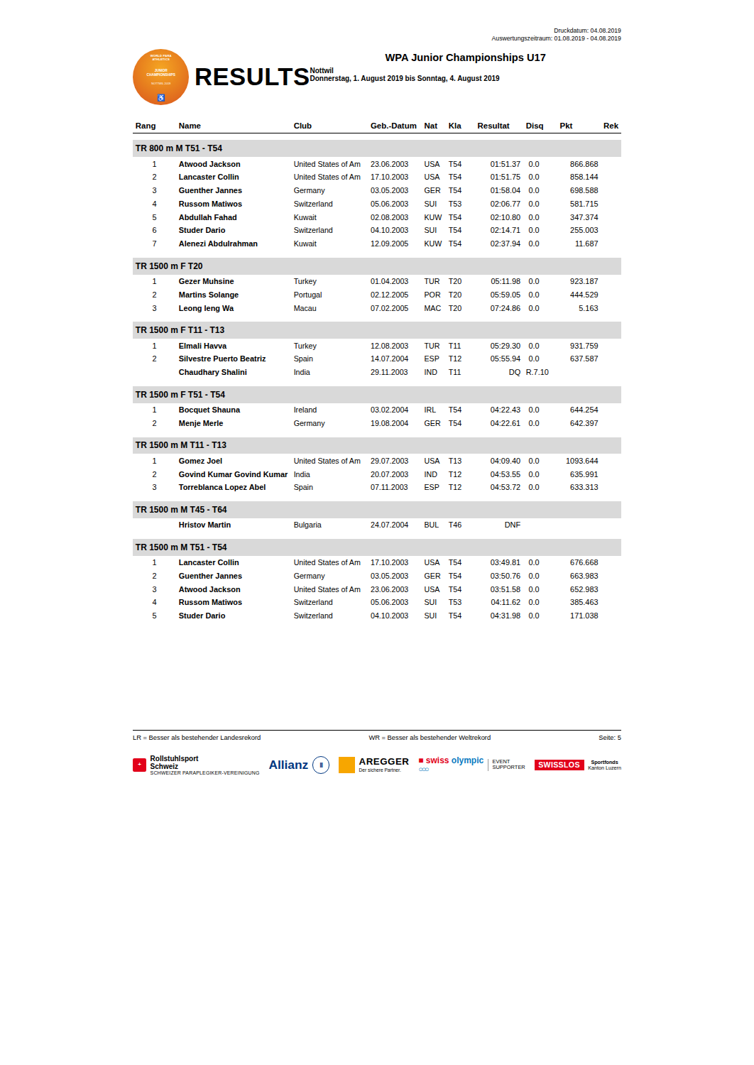Druckdatum: 04.08.2019
Auswertungszeitraum: 01.08.2019 - 04.08.2019
WORLD PARA
ATHLETICS
JUNIOR
CHAMPIONSHIPS
NOTTWIL 2019
♿
RESULTS
WPA Junior Championships U17
Nottwil
Donnerstag, 1. August 2019 bis Sonntag, 4. August 2019
| Rang | Name | Club | Geb.-Datum | Nat | Kla | Resultat | Disq | Pkt | Rek |
| --- | --- | --- | --- | --- | --- | --- | --- | --- | --- |
| TR 800 m M T51 - T54 |
| 1 | Atwood Jackson | United States of Am | 23.06.2003 | USA | T54 | 01:51.37 | 0.0 | 866.868 | |
| 2 | Lancaster Collin | United States of Am | 17.10.2003 | USA | T54 | 01:51.75 | 0.0 | 858.144 | |
| 3 | Guenther Jannes | Germany | 03.05.2003 | GER | T54 | 01:58.04 | 0.0 | 698.588 | |
| 4 | Russom Matiwos | Switzerland | 05.06.2003 | SUI | T53 | 02:06.77 | 0.0 | 581.715 | |
| 5 | Abdullah Fahad | Kuwait | 02.08.2003 | KUW | T54 | 02:10.80 | 0.0 | 347.374 | |
| 6 | Studer Dario | Switzerland | 04.10.2003 | SUI | T54 | 02:14.71 | 0.0 | 255.003 | |
| 7 | Alenezi Abdulrahman | Kuwait | 12.09.2005 | KUW | T54 | 02:37.94 | 0.0 | 11.687 | |
| TR 1500 m F T20 |
| 1 | Gezer Muhsine | Turkey | 01.04.2003 | TUR | T20 | 05:11.98 | 0.0 | 923.187 | |
| 2 | Martins Solange | Portugal | 02.12.2005 | POR | T20 | 05:59.05 | 0.0 | 444.529 | |
| 3 | Leong Ieng Wa | Macau | 07.02.2005 | MAC | T20 | 07:24.86 | 0.0 | 5.163 | |
| TR 1500 m F T11 - T13 |
| 1 | Elmali Havva | Turkey | 12.08.2003 | TUR | T11 | 05:29.30 | 0.0 | 931.759 | |
| 2 | Silvestre Puerto Beatriz | Spain | 14.07.2004 | ESP | T12 | 05:55.94 | 0.0 | 637.587 | |
| | Chaudhary Shalini | India | 29.11.2003 | IND | T11 | DQ | R.7.10 | | |
| TR 1500 m F T51 - T54 |
| 1 | Bocquet Shauna | Ireland | 03.02.2004 | IRL | T54 | 04:22.43 | 0.0 | 644.254 | |
| 2 | Menje Merle | Germany | 19.08.2004 | GER | T54 | 04:22.61 | 0.0 | 642.397 | |
| TR 1500 m M T11 - T13 |
| 1 | Gomez Joel | United States of Am | 29.07.2003 | USA | T13 | 04:09.40 | 0.0 | 1093.644 | |
| 2 | Govind Kumar Govind Kumar | India | 20.07.2003 | IND | T12 | 04:53.55 | 0.0 | 635.991 | |
| 3 | Torreblanca Lopez Abel | Spain | 07.11.2003 | ESP | T12 | 04:53.72 | 0.0 | 633.313 | |
| TR 1500 m M T45 - T64 |
| | Hristov Martin | Bulgaria | 24.07.2004 | BUL | T46 | DNF | | | |
| TR 1500 m M T51 - T54 |
| 1 | Lancaster Collin | United States of Am | 17.10.2003 | USA | T54 | 03:49.81 | 0.0 | 676.668 | |
| 2 | Guenther Jannes | Germany | 03.05.2003 | GER | T54 | 03:50.76 | 0.0 | 663.983 | |
| 3 | Atwood Jackson | United States of Am | 23.06.2003 | USA | T54 | 03:51.58 | 0.0 | 652.983 | |
| 4 | Russom Matiwos | Switzerland | 05.06.2003 | SUI | T53 | 04:11.62 | 0.0 | 385.463 | |
| 5 | Studer Dario | Switzerland | 04.10.2003 | SUI | T54 | 04:31.98 | 0.0 | 171.038 | |
LR = Besser als bestehender Landesrekord
WR = Besser als bestehender Weltrekord
Seite: 5
+
Rollstuhlsport Schweiz SCHWEIZER PARAPLEGIKER-VEREINIGUNG
Allianz |||
AREGGER Der sichere Partner.
■ swiss olympic ○○○
EVENT
SUPPORTER
SWISSLOS
Sportfonds Kanton Luzern